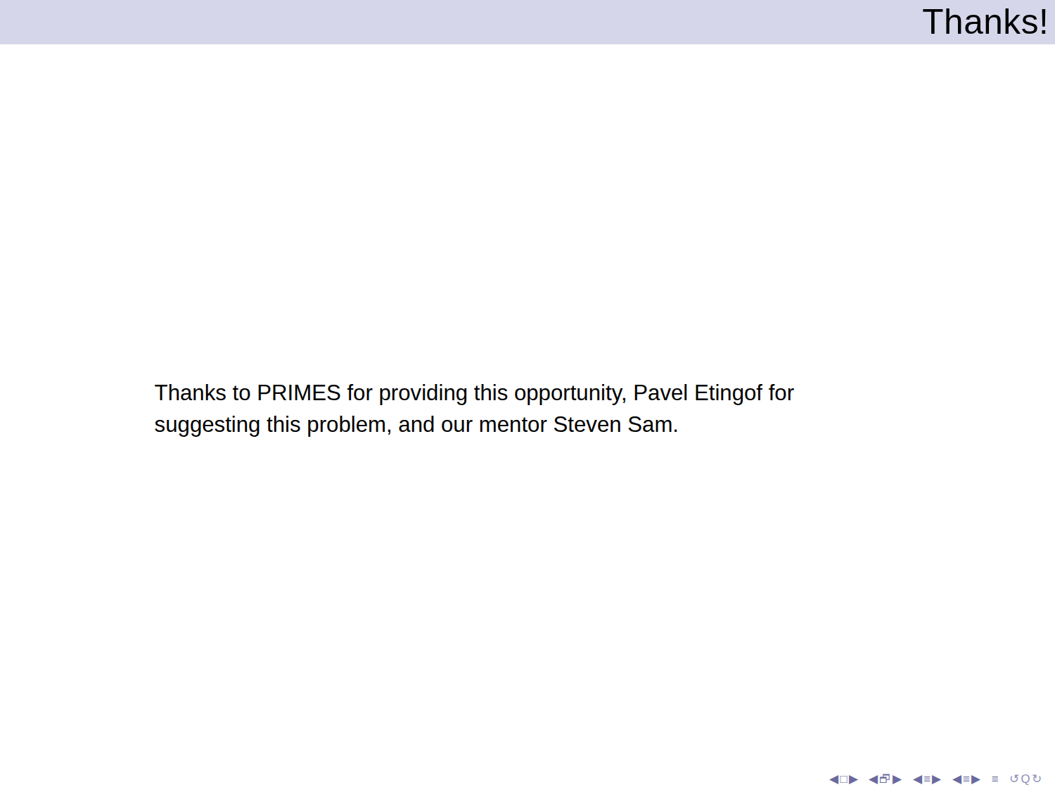Thanks!
Thanks to PRIMES for providing this opportunity, Pavel Etingof for suggesting this problem, and our mentor Steven Sam.
◀□▶ ◀🗗▶ ◀≡▶ ◀≡▶ ≡ ↺Q↻